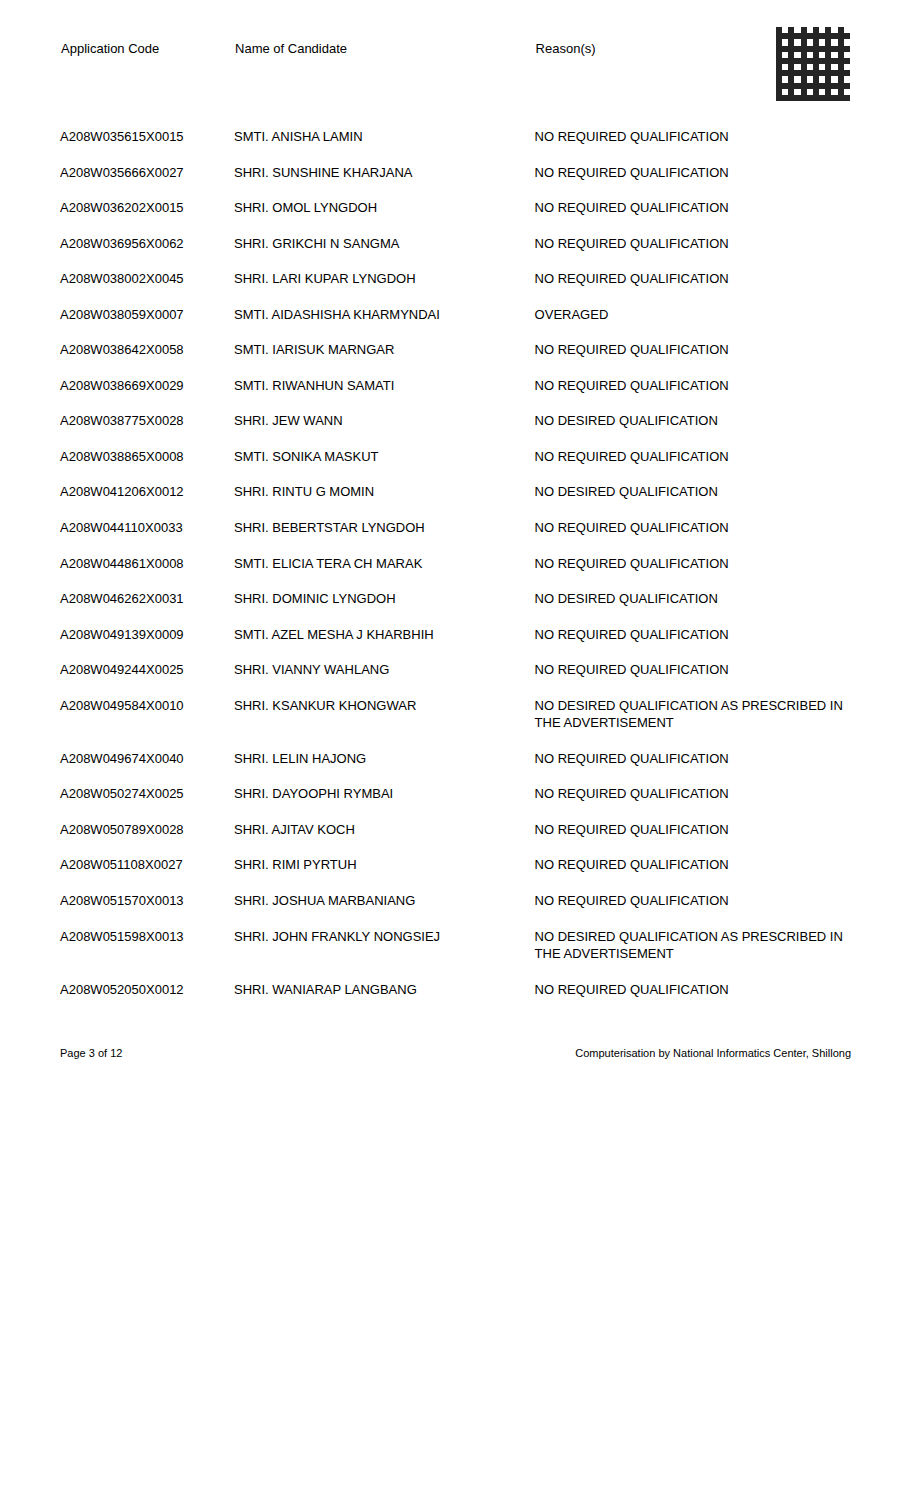| Application Code | Name of Candidate | Reason(s) |
| --- | --- | --- |
| A208W035615X0015 | SMTI. ANISHA LAMIN | NO REQUIRED QUALIFICATION |
| A208W035666X0027 | SHRI. SUNSHINE KHARJANA | NO REQUIRED QUALIFICATION |
| A208W036202X0015 | SHRI. OMOL LYNGDOH | NO REQUIRED QUALIFICATION |
| A208W036956X0062 | SHRI. GRIKCHI N SANGMA | NO REQUIRED QUALIFICATION |
| A208W038002X0045 | SHRI. LARI KUPAR LYNGDOH | NO REQUIRED QUALIFICATION |
| A208W038059X0007 | SMTI. AIDASHISHA KHARMYNDAI | OVERAGED |
| A208W038642X0058 | SMTI. IARISUK MARNGAR | NO REQUIRED QUALIFICATION |
| A208W038669X0029 | SMTI. RIWANHUN SAMATI | NO REQUIRED QUALIFICATION |
| A208W038775X0028 | SHRI. JEW WANN | NO DESIRED QUALIFICATION |
| A208W038865X0008 | SMTI. SONIKA MASKUT | NO REQUIRED QUALIFICATION |
| A208W041206X0012 | SHRI. RINTU G MOMIN | NO DESIRED QUALIFICATION |
| A208W044110X0033 | SHRI. BEBERTSTAR LYNGDOH | NO REQUIRED QUALIFICATION |
| A208W044861X0008 | SMTI. ELICIA TERA CH MARAK | NO REQUIRED QUALIFICATION |
| A208W046262X0031 | SHRI. DOMINIC LYNGDOH | NO DESIRED QUALIFICATION |
| A208W049139X0009 | SMTI. AZEL MESHA J KHARBHIH | NO REQUIRED QUALIFICATION |
| A208W049244X0025 | SHRI. VIANNY WAHLANG | NO REQUIRED QUALIFICATION |
| A208W049584X0010 | SHRI. KSANKUR KHONGWAR | NO DESIRED QUALIFICATION AS PRESCRIBED IN THE ADVERTISEMENT |
| A208W049674X0040 | SHRI. LELIN HAJONG | NO REQUIRED QUALIFICATION |
| A208W050274X0025 | SHRI. DAYOOPHI RYMBAI | NO REQUIRED QUALIFICATION |
| A208W050789X0028 | SHRI. AJITAV KOCH | NO REQUIRED QUALIFICATION |
| A208W051108X0027 | SHRI. RIMI PYRTUH | NO REQUIRED QUALIFICATION |
| A208W051570X0013 | SHRI. JOSHUA MARBANIANG | NO REQUIRED QUALIFICATION |
| A208W051598X0013 | SHRI. JOHN FRANKLY NONGSIEJ | NO DESIRED QUALIFICATION AS PRESCRIBED IN THE ADVERTISEMENT |
| A208W052050X0012 | SHRI. WANIARAP LANGBANG | NO REQUIRED QUALIFICATION |
Page 3 of 12 Computerisation by National Informatics Center, Shillong